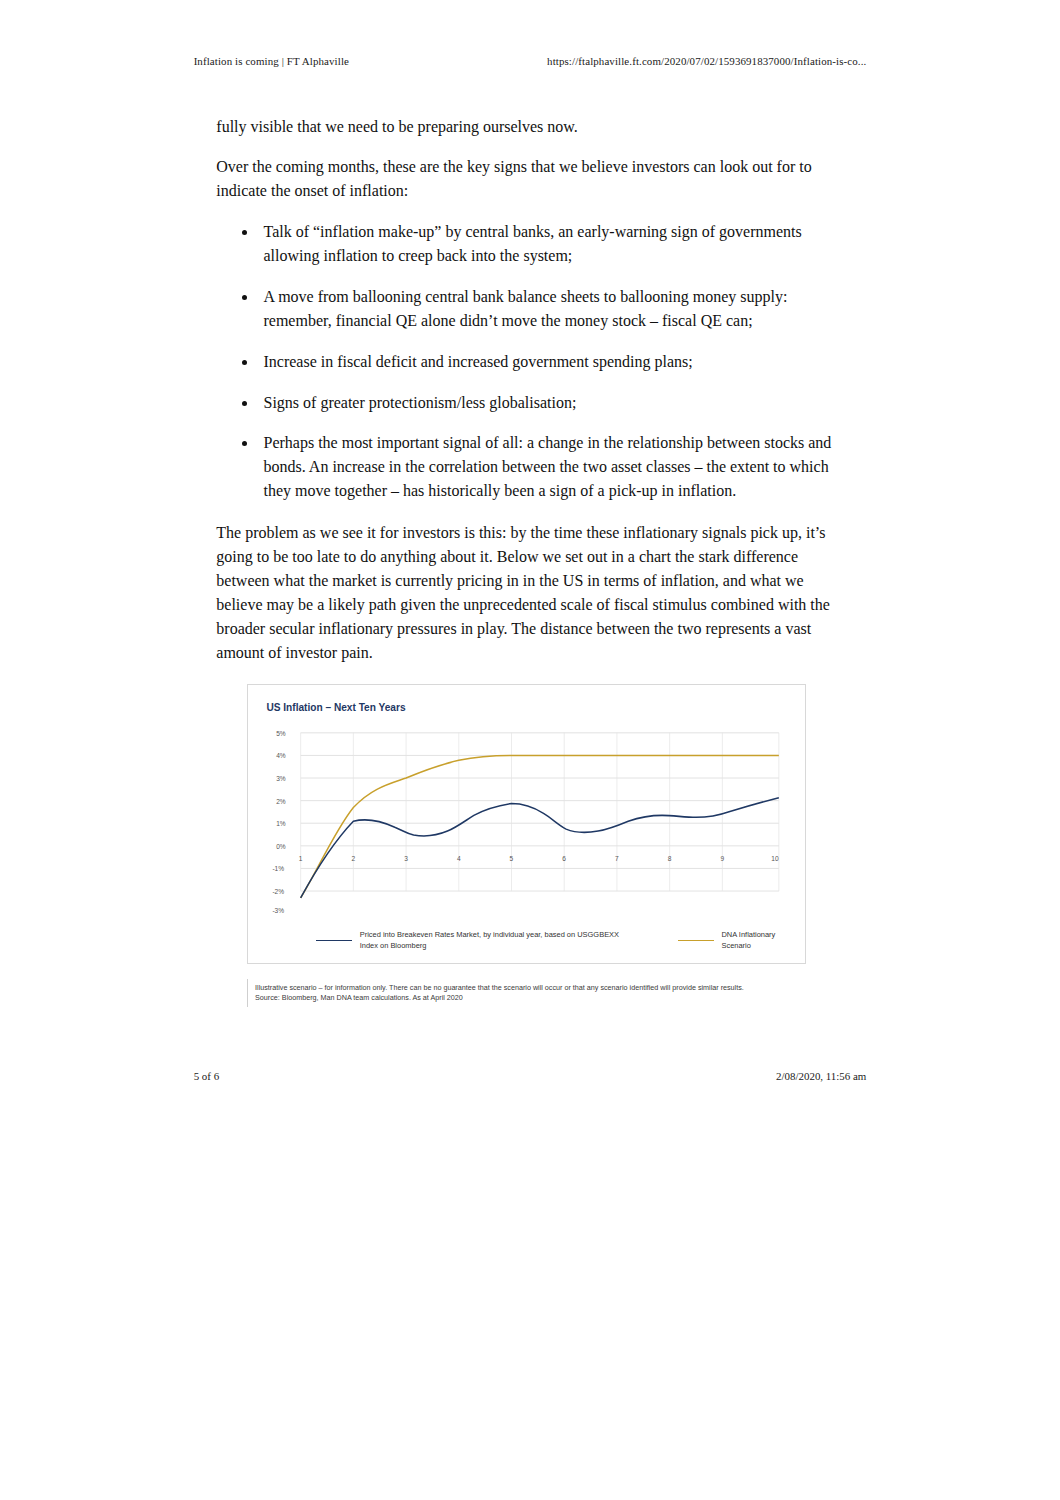Inflation is coming | FT Alphaville
https://ftalphaville.ft.com/2020/07/02/1593691837000/Inflation-is-co...
fully visible that we need to be preparing ourselves now.
Over the coming months, these are the key signs that we believe investors can look out for to indicate the onset of inflation:
Talk of “inflation make-up” by central banks, an early-warning sign of governments allowing inflation to creep back into the system;
A move from ballooning central bank balance sheets to ballooning money supply: remember, financial QE alone didn’t move the money stock – fiscal QE can;
Increase in fiscal deficit and increased government spending plans;
Signs of greater protectionism/less globalisation;
Perhaps the most important signal of all: a change in the relationship between stocks and bonds. An increase in the correlation between the two asset classes – the extent to which they move together – has historically been a sign of a pick-up in inflation.
The problem as we see it for investors is this: by the time these inflationary signals pick up, it’s going to be too late to do anything about it. Below we set out in a chart the stark difference between what the market is currently pricing in in the US in terms of inflation, and what we believe may be a likely path given the unprecedented scale of fiscal stimulus combined with the broader secular inflationary pressures in play. The distance between the two represents a vast amount of investor pain.
US Inflation – Next Ten Years
5% 4% 3% 2% 1% 0% -1% -2% -3% 1 2 3 4 5 6 7 8 9 10
Priced into Breakeven Rates Market, by individual year, based on USGGBEXX Index on Bloomberg
DNA Inflationary Scenario
Illustrative scenario – for information only. There can be no guarantee that the scenario will occur or that any scenario identified will provide similar results. Source: Bloomberg, Man DNA team calculations. As at April 2020
5 of 6
2/08/2020, 11:56 am